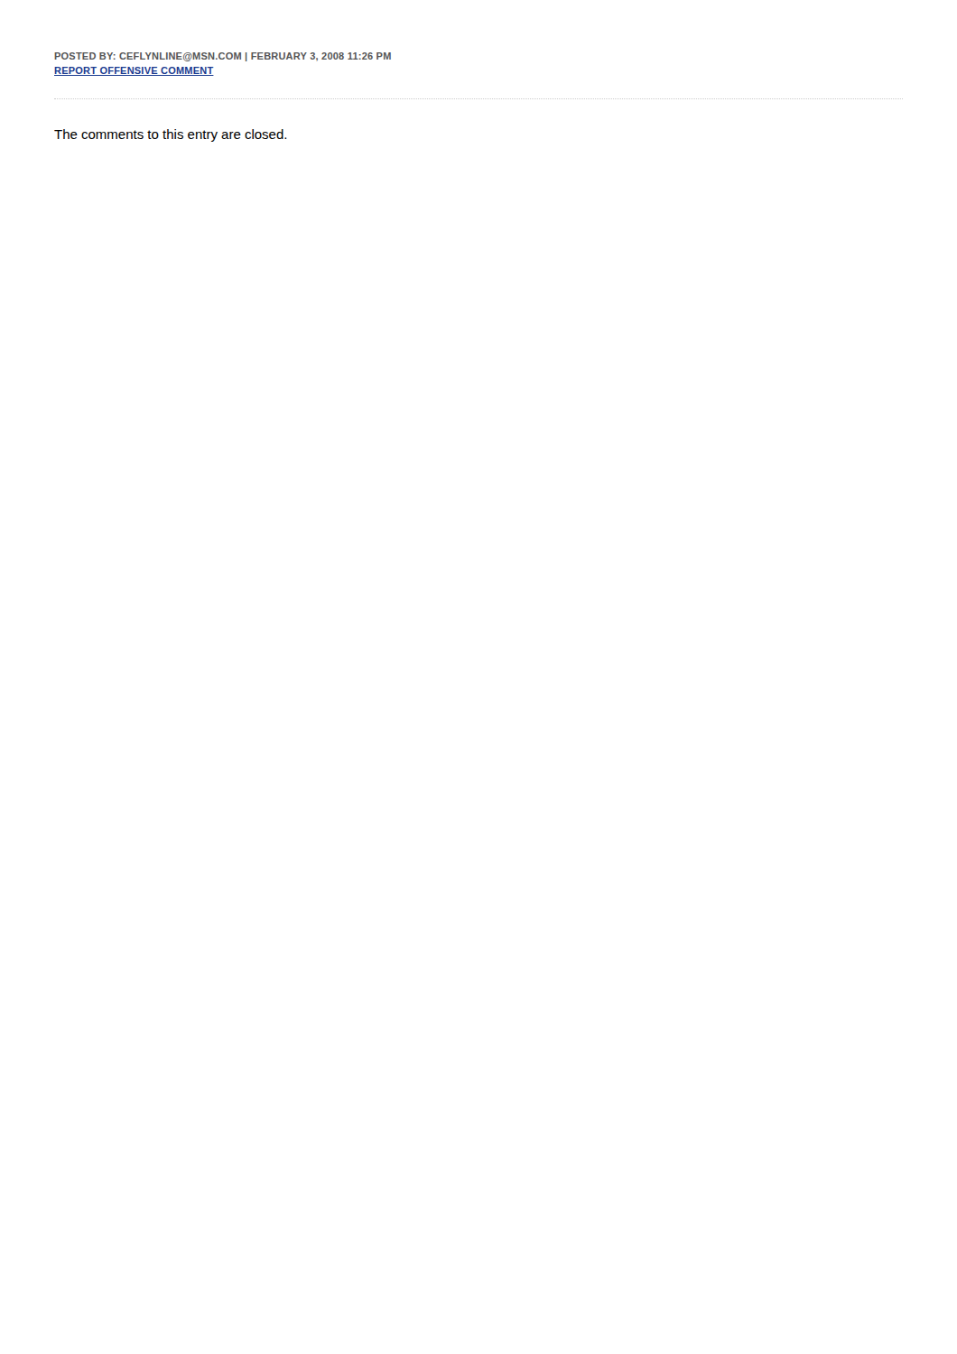POSTED BY: CEFLYNLINE@MSN.COM | FEBRUARY 3, 2008 11:26 PM
REPORT OFFENSIVE COMMENT
The comments to this entry are closed.